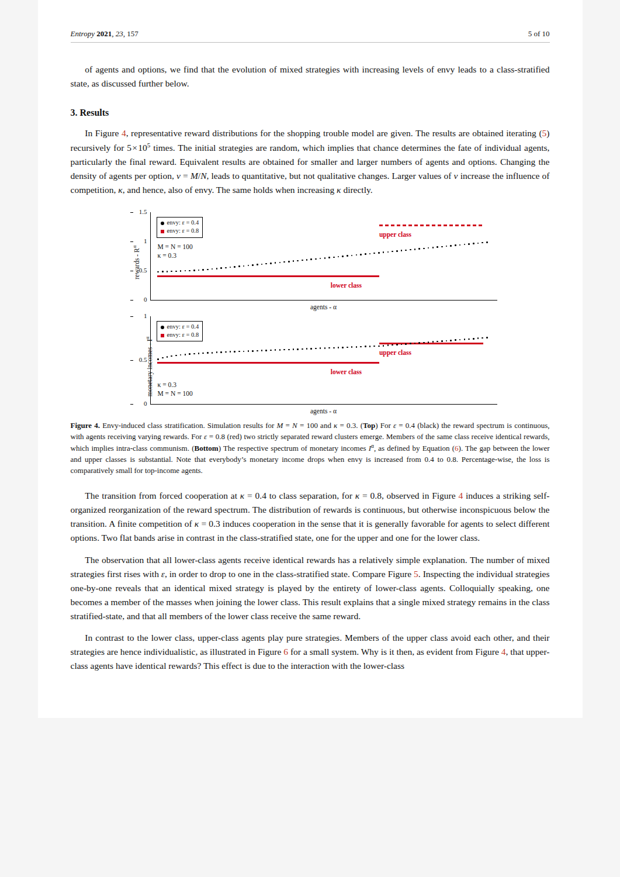Entropy 2021, 23, 157
5 of 10
of agents and options, we find that the evolution of mixed strategies with increasing levels of envy leads to a class-stratified state, as discussed further below.
3. Results
In Figure 4, representative reward distributions for the shopping trouble model are given. The results are obtained iterating (5) recursively for 5 × 105 times. The initial strategies are random, which implies that chance determines the fate of individual agents, particularly the final reward. Equivalent results are obtained for smaller and larger numbers of agents and options. Changing the density of agents per option, ν = M/N, leads to quantitative, but not qualitative changes. Larger values of ν increase the influence of competition, κ, and hence, also of envy. The same holds when increasing κ directly.
rewards - Rα
1.5 1 0.5 0
envy: ε = 0.4
envy: ε = 0.8
M = N = 100
κ = 0.3
upper class
lower class
agents - α
monetary incomes - Iα
1 0.5 0
envy: ε = 0.4
envy: ε = 0.8
κ = 0.3
M = N = 100
upper class
lower class
agents - α
Figure 4. Envy-induced class stratification. Simulation results for M = N = 100 and κ = 0.3. (Top) For ε = 0.4 (black) the reward spectrum is continuous, with agents receiving varying rewards. For ε = 0.8 (red) two strictly separated reward clusters emerge. Members of the same class receive identical rewards, which implies intra-class communism. (Bottom) The respective spectrum of monetary incomes Iα, as defined by Equation (6). The gap between the lower and upper classes is substantial. Note that everybody’s monetary income drops when envy is increased from 0.4 to 0.8. Percentage-wise, the loss is comparatively small for top-income agents.
The transition from forced cooperation at κ = 0.4 to class separation, for κ = 0.8, observed in Figure 4 induces a striking self-organized reorganization of the reward spectrum. The distribution of rewards is continuous, but otherwise inconspicuous below the transition. A finite competition of κ = 0.3 induces cooperation in the sense that it is generally favorable for agents to select different options. Two flat bands arise in contrast in the class-stratified state, one for the upper and one for the lower class.
The observation that all lower-class agents receive identical rewards has a relatively simple explanation. The number of mixed strategies first rises with ε, in order to drop to one in the class-stratified state. Compare Figure 5. Inspecting the individual strategies one-by-one reveals that an identical mixed strategy is played by the entirety of lower-class agents. Colloquially speaking, one becomes a member of the masses when joining the lower class. This result explains that a single mixed strategy remains in the class stratified-state, and that all members of the lower class receive the same reward.
In contrast to the lower class, upper-class agents play pure strategies. Members of the upper class avoid each other, and their strategies are hence individualistic, as illustrated in Figure 6 for a small system. Why is it then, as evident from Figure 4, that upper-class agents have identical rewards? This effect is due to the interaction with the lower-class